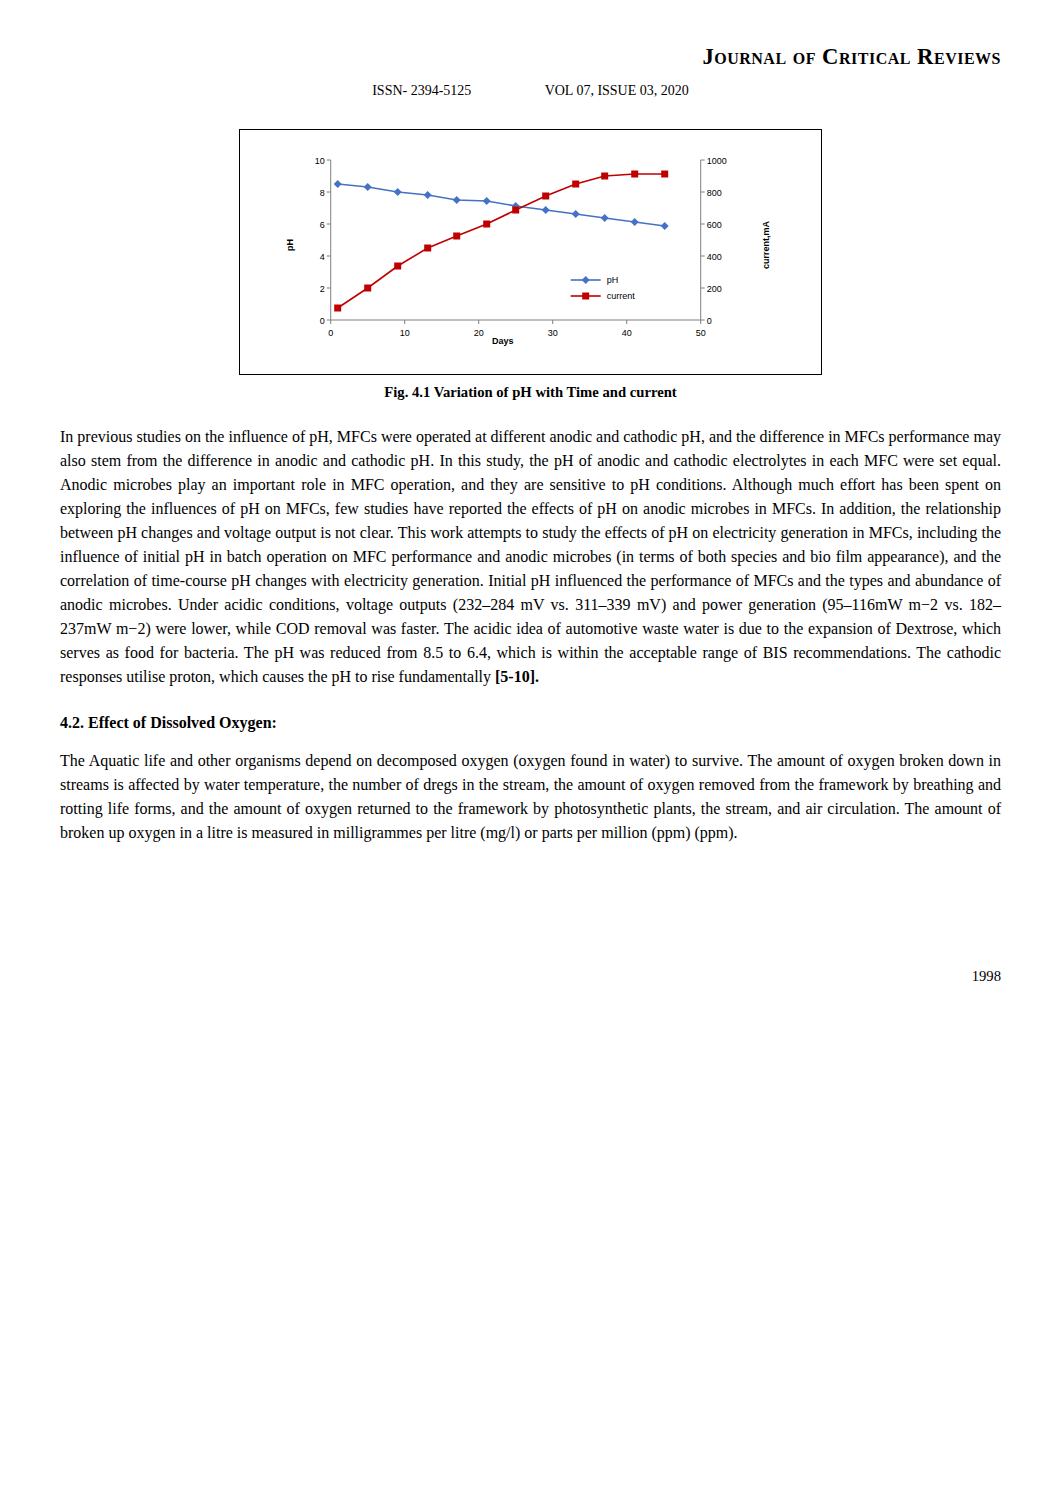Journal of Critical Reviews
ISSN- 2394-5125 VOL 07, ISSUE 03, 2020
0 2 4 6 8 10 0 200 400 600 800 1000 0 10 20 30 40 50 pH current,mA Days pH current
Fig. 4.1 Variation of pH with Time and current
In previous studies on the influence of pH, MFCs were operated at different anodic and cathodic pH, and the difference in MFCs performance may also stem from the difference in anodic and cathodic pH. In this study, the pH of anodic and cathodic electrolytes in each MFC were set equal. Anodic microbes play an important role in MFC operation, and they are sensitive to pH conditions. Although much effort has been spent on exploring the influences of pH on MFCs, few studies have reported the effects of pH on anodic microbes in MFCs. In addition, the relationship between pH changes and voltage output is not clear. This work attempts to study the effects of pH on electricity generation in MFCs, including the influence of initial pH in batch operation on MFC performance and anodic microbes (in terms of both species and bio film appearance), and the correlation of time-course pH changes with electricity generation. Initial pH influenced the performance of MFCs and the types and abundance of anodic microbes. Under acidic conditions, voltage outputs (232–284 mV vs. 311–339 mV) and power generation (95–116mW m−2 vs. 182–237mW m−2) were lower, while COD removal was faster. The acidic idea of automotive waste water is due to the expansion of Dextrose, which serves as food for bacteria. The pH was reduced from 8.5 to 6.4, which is within the acceptable range of BIS recommendations. The cathodic responses utilise proton, which causes the pH to rise fundamentally [5-10].
4.2. Effect of Dissolved Oxygen:
The Aquatic life and other organisms depend on decomposed oxygen (oxygen found in water) to survive. The amount of oxygen broken down in streams is affected by water temperature, the number of dregs in the stream, the amount of oxygen removed from the framework by breathing and rotting life forms, and the amount of oxygen returned to the framework by photosynthetic plants, the stream, and air circulation. The amount of broken up oxygen in a litre is measured in milligrammes per litre (mg/l) or parts per million (ppm) (ppm).
1998